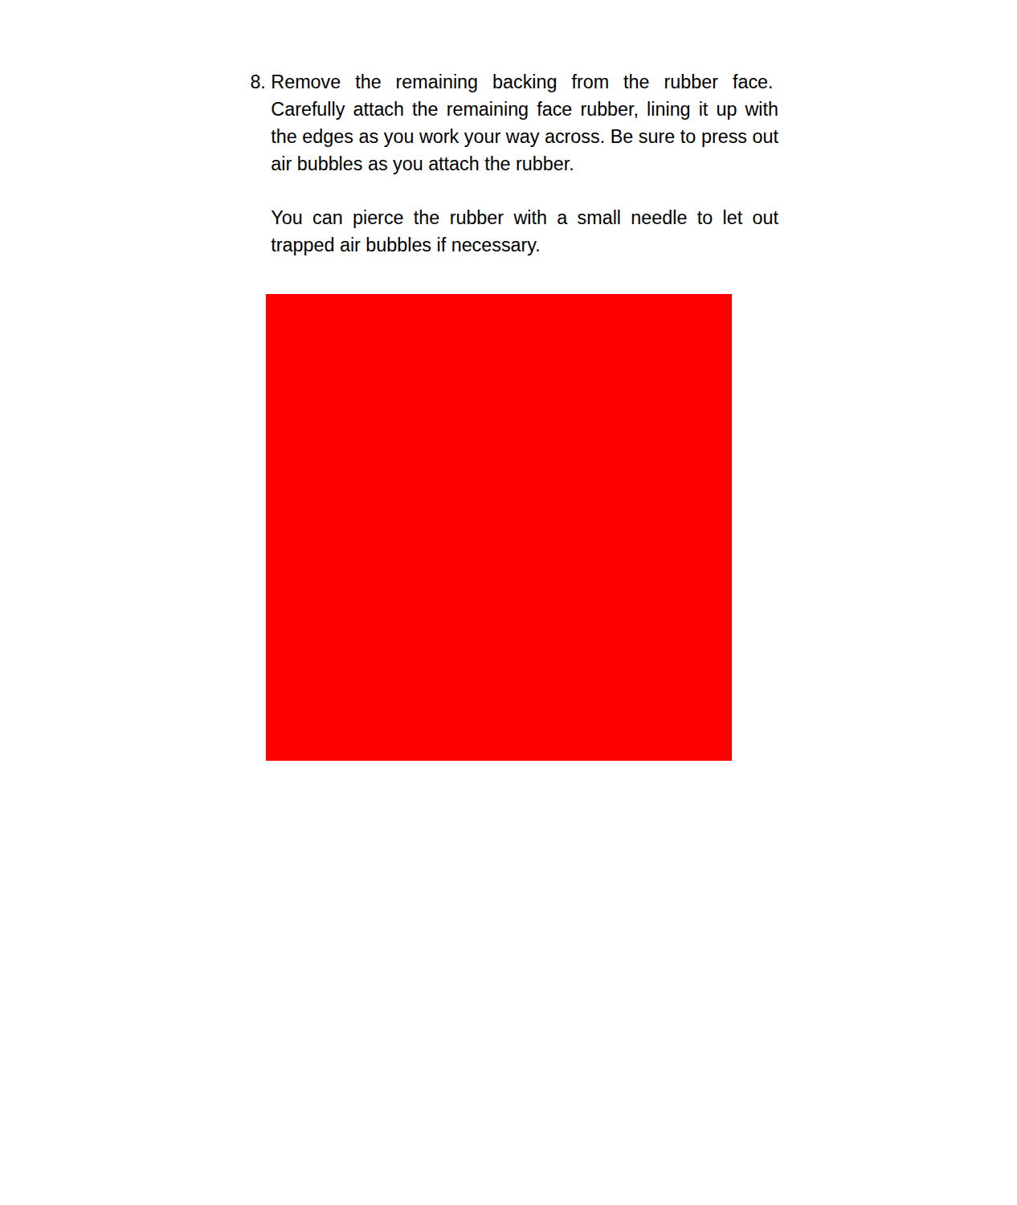Remove the remaining backing from the rubber face. Carefully attach the remaining face rubber, lining it up with the edges as you work your way across. Be sure to press out air bubbles as you attach the rubber.
You can pierce the rubber with a small needle to let out trapped air bubbles if necessary.